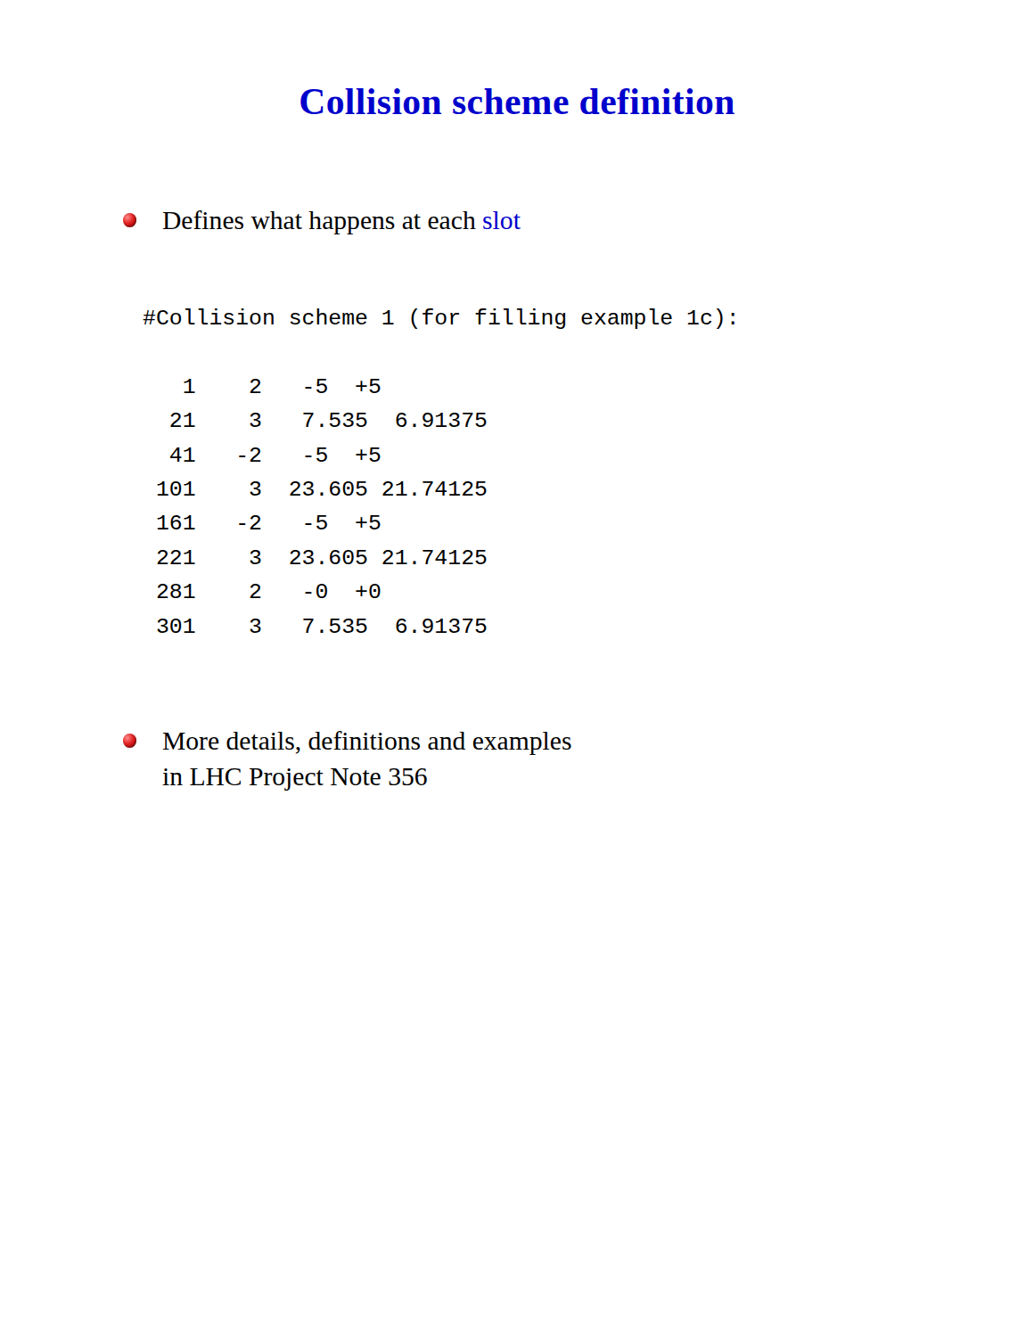Collision scheme definition
Defines what happens at each slot
#Collision scheme 1 (for filling example 1c):

   1    2   -5  +5
  21    3   7.535  6.91375
  41   -2   -5  +5
 101    3  23.605 21.74125
 161   -2   -5  +5
 221    3  23.605 21.74125
 281    2   -0  +0
 301    3   7.535  6.91375
More details, definitions and examples
in LHC Project Note 356